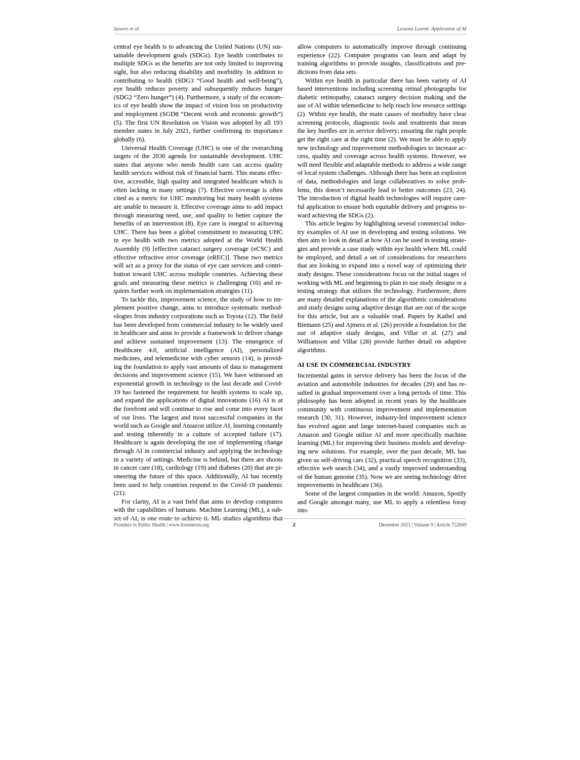Sawers et al.
Lessons Learnt: Application of AI
central eye health is to advancing the United Nations (UN) sustainable development goals (SDGs). Eye health contributes to multiple SDGs as the benefits are not only limited to improving sight, but also reducing disability and morbidity. In addition to contributing to health (SDG3 “Good health and well-being”), eye health reduces poverty and subsequently reduces hunger (SDG2 “Zero hunger”) (4). Furthermore, a study of the economics of eye health show the impact of vision loss on productivity and employment (SGD8 “Decent work and economic growth”) (5). The first UN Resolution on Vision was adopted by all 193 member states in July 2021, further confirming its importance globally (6).
Universal Health Coverage (UHC) is one of the overarching targets of the 2030 agenda for sustainable development. UHC states that anyone who needs health care can access quality health services without risk of financial harm. This means effective, accessible, high quality and integrated healthcare which is often lacking in many settings (7). Effective coverage is often cited as a metric for UHC monitoring but many health systems are unable to measure it. Effective coverage aims to add impact through measuring need, use, and quality to better capture the benefits of an intervention (8). Eye care is integral to achieving UHC. There has been a global commitment to measuring UHC in eye health with two metrics adopted at the World Health Assembly (9) [effective cataract surgery coverage (eCSC) and effective refractive error coverage (eREC)]. These two metrics will act as a proxy for the status of eye care services and contribution toward UHC across multiple countries. Achieving these goals and measuring these metrics is challenging (10) and requires further work on implementation strategies (11).
To tackle this, improvement science, the study of how to implement positive change, aims to introduce systematic methodologies from industry corporations such as Toyota (12). The field has been developed from commercial industry to be widely used in healthcare and aims to provide a framework to deliver change and achieve sustained improvement (13). The emergence of Healthcare 4.0, artificial intelligence (AI), personalized medicines, and telemedicine with cyber sensors (14), is providing the foundation to apply vast amounts of data to management decisions and improvement science (15). We have witnessed an exponential growth in technology in the last decade and Covid-19 has fastened the requirement for health systems to scale up, and expand the applications of digital innovations (16) AI is at the forefront and will continue to rise and come into every facet of our lives. The largest and most successful companies in the world such as Google and Amazon utilize AI, learning constantly and testing inherently in a culture of accepted failure (17). Healthcare is again developing the use of implementing change through AI in commercial industry and applying the technology in a variety of settings. Medicine is behind, but there are shoots in cancer care (18), cardiology (19) and diabetes (20) that are pioneering the future of this space. Additionally, AI has recently been used to help countries respond to the Covid-19 pandemic (21).
For clarity, AI is a vast field that aims to develop computers with the capabilities of humans. Machine Learning (ML), a subset of AI, is one route to achieve it. ML studies algorithms that allow computers to automatically improve through continuing experience (22). Computer programs can learn and adapt by training algorithms to provide insights, classifications and predictions from data sets.
Within eye health in particular there has been variety of AI based interventions including screening retinal photographs for diabetic retinopathy, cataract surgery decision making and the use of AI within telemedicine to help reach low resource settings (2). Within eye health, the main causes of morbidity have clear screening protocols, diagnostic tools and treatments that mean the key hurdles are in service delivery; ensuring the right people get the right care at the right time (2). We must be able to apply new technology and improvement methodologies to increase access, quality and coverage across health systems. However, we will need flexible and adaptable methods to address a wide range of local system challenges. Although there has been an explosion of data, methodologies and large collaboratives to solve problems, this doesn’t necessarily lead to better outcomes (23, 24). The introduction of digital health technologies will require careful application to ensure both equitable delivery and progress toward achieving the SDGs (2).
This article begins by highlighting several commercial industry examples of AI use in developing and testing solutions. We then aim to look in detail at how AI can be used in testing strategies and provide a case study within eye health where ML could be employed, and detail a set of considerations for researchers that are looking to expand into a novel way of optimizing their study designs. These considerations focus on the initial stages of working with ML and beginning to plan to use study designs or a testing strategy that utilizes the technology. Furthermore, there are many detailed explanations of the algorithmic considerations and study designs using adaptive design that are out of the scope for this article, but are a valuable read. Papers by Kaibel and Biemann (25) and Ajmera et al. (26) provide a foundation for the use of adaptive study designs, and Villar et al. (27) and Williamson and Villar (28) provide further detail on adaptive algorithms.
AI Use in Commercial Industry
Incremental gains in service delivery has been the focus of the aviation and automobile industries for decades (29) and has resulted in gradual improvement over a long periods of time. This philosophy has been adopted in recent years by the healthcare community with continuous improvement and implementation research (30, 31). However, industry-led improvement science has evolved again and large internet-based companies such as Amazon and Google utilize AI and more specifically machine learning (ML) for improving their business models and developing new solutions. For example, over the past decade, ML has given us self-driving cars (32), practical speech recognition (33), effective web search (34), and a vastly improved understanding of the human genome (35). Now we are seeing technology drive improvements in healthcare (36).
Some of the largest companies in the world: Amazon, Spotify and Google amongst many, use ML to apply a relentless foray into
Frontiers in Public Health | www.frontiersin.org
2
December 2021 | Volume 9 | Article 752049